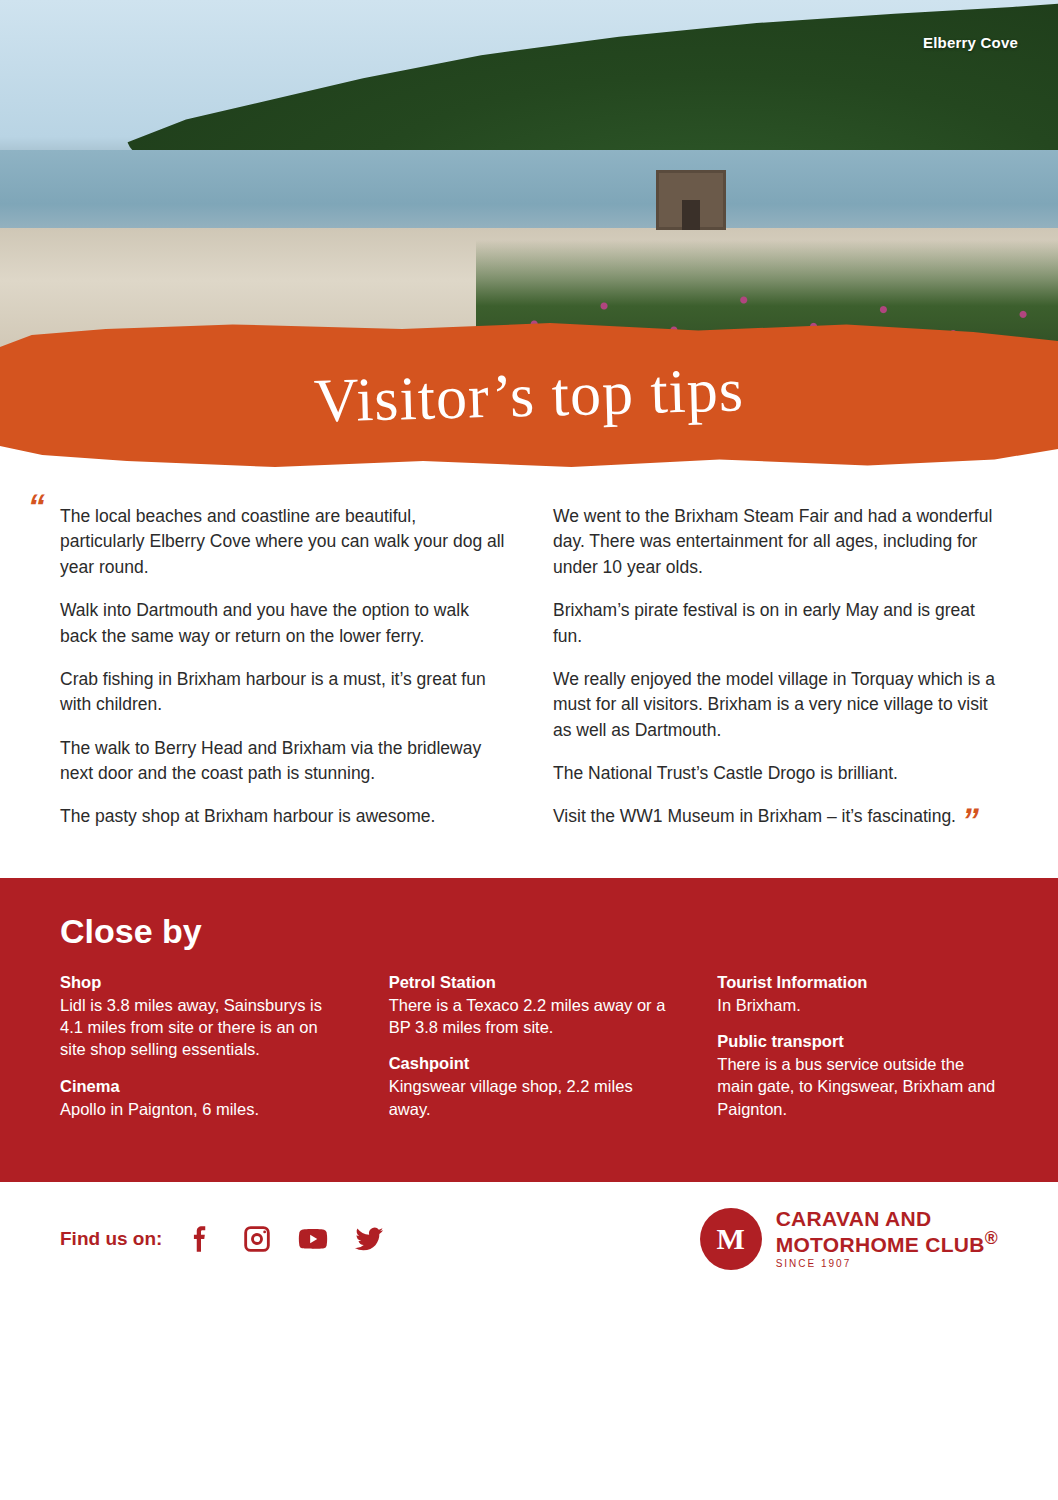Elberry Cove
Visitor’s top tips
“
The local beaches and coastline are beautiful, particularly Elberry Cove where you can walk your dog all year round.
Walk into Dartmouth and you have the option to walk back the same way or return on the lower ferry.
Crab fishing in Brixham harbour is a must, it’s great fun with children.
The walk to Berry Head and Brixham via the bridleway next door and the coast path is stunning.
The pasty shop at Brixham harbour is awesome.
We went to the Brixham Steam Fair and had a wonderful day. There was entertainment for all ages, including for under 10 year olds.
Brixham’s pirate festival is on in early May and is great fun.
We really enjoyed the model village in Torquay which is a must for all visitors. Brixham is a very nice village to visit as well as Dartmouth.
The National Trust’s Castle Drogo is brilliant.
Visit the WW1 Museum in Brixham – it’s fascinating.”
Close by
Shop
Lidl is 3.8 miles away, Sainsburys is 4.1 miles from site or there is an on site shop selling essentials.
Cinema
Apollo in Paignton, 6 miles.
Petrol Station
There is a Texaco 2.2 miles away or a BP 3.8 miles from site.
Cashpoint
Kingswear village shop, 2.2 miles away.
Tourist Information
In Brixham.
Public transport
There is a bus service outside the main gate, to Kingswear, Brixham and Paignton.
Find us on:
CARAVAN AND
MOTORHOME CLUB®
SINCE 1907